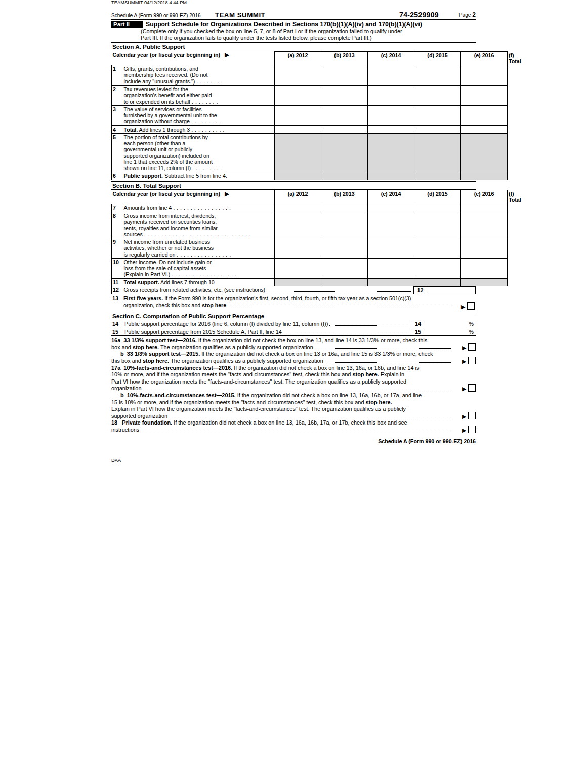TEAMSUMMIT 04/12/2018 4:44 PM
Schedule A (Form 990 or 990-EZ) 2016
TEAM SUMMIT
74-2529909
Page 2
Part II
Support Schedule for Organizations Described in Sections 170(b)(1)(A)(iv) and 170(b)(1)(A)(vi)
(Complete only if you checked the box on line 5, 7, or 8 of Part I or if the organization failed to qualify under
Part III. If the organization fails to qualify under the tests listed below, please complete Part III.)
Section A. Public Support
| Calendar year (or fiscal year beginning in) ▶ | (a) 2012 | (b) 2013 | (c) 2014 | (d) 2015 | (e) 2016 | (f) Total |
| 1 | Gifts, grants, contributions, and membership fees received. (Do not include any "unusual grants.") . . . . . . . . | | | | | | |
| 2 | Tax revenues levied for the organization's benefit and either paid to or expended on its behalf . . . . . . . . | | | | | | |
| 3 | The value of services or facilities furnished by a governmental unit to the organization without charge . . . . . . . . . | | | | | | |
| 4 | Total. Add lines 1 through 3 . . . . . . . . . . | | | | | | |
| 5 | The portion of total contributions by each person (other than a governmental unit or publicly supported organization) included on line 1 that exceeds 2% of the amount shown on line 11, column (f) . . . . . . . . . | | | | | | |
| 6 | Public support. Subtract line 5 from line 4. | | | | | | |
Section B. Total Support
| Calendar year (or fiscal year beginning in) ▶ | (a) 2012 | (b) 2013 | (c) 2014 | (d) 2015 | (e) 2016 | (f) Total |
| 7 | Amounts from line 4 . . . . . . . . . . . . . . . . . | | | | | | |
| 8 | Gross income from interest, dividends, payments received on securities loans, rents, royalties and income from similar sources . . . . . . . . . . . . . . . . . . . . . . . . . . . . . . . | | | | | | |
| 9 | Net income from unrelated business activities, whether or not the business is regularly carried on . . . . . . . . . . . . . . . . | | | | | | |
| 10 | Other income. Do not include gain or loss from the sale of capital assets (Explain in Part VI.) . . . . . . . . . . . . . . . . . . . | | | | | | |
| 11 | Total support. Add lines 7 through 10 | | | | | | |
| 12 | Gross receipts from related activities, etc. (see instructions) | 12 | |
| 13 | First five years. If the Form 990 is for the organization's first, second, third, fourth, or fifth tax year as a section 501(c)(3) | |
| | organization, check this box and stop here | ▶ |
Section C. Computation of Public Support Percentage
14
Public support percentage for 2016 (line 6, column (f) divided by line 11, column (f))
14
%
15
Public support percentage from 2015 Schedule A, Part II, line 14
15
%
16a 33 1/3% support test—2016. If the organization did not check the box on line 13, and line 14 is 33 1/3% or more, check this
box and stop here. The organization qualifies as a publicly supported organization
▶
b 33 1/3% support test—2015. If the organization did not check a box on line 13 or 16a, and line 15 is 33 1/3% or more, check
this box and stop here. The organization qualifies as a publicly supported organization
▶
17a 10%-facts-and-circumstances test—2016. If the organization did not check a box on line 13, 16a, or 16b, and line 14 is
10% or more, and if the organization meets the "facts-and-circumstances" test, check this box and stop here. Explain in
Part VI how the organization meets the "facts-and-circumstances" test. The organization qualifies as a publicly supported
organization
▶
b 10%-facts-and-circumstances test—2015. If the organization did not check a box on line 13, 16a, 16b, or 17a, and line
15 is 10% or more, and if the organization meets the "facts-and-circumstances" test, check this box and stop here.
Explain in Part VI how the organization meets the "facts-and-circumstances" test. The organization qualifies as a publicly
supported organization
▶
18 Private foundation. If the organization did not check a box on line 13, 16a, 16b, 17a, or 17b, check this box and see
instructions
▶
Schedule A (Form 990 or 990-EZ) 2016
DAA